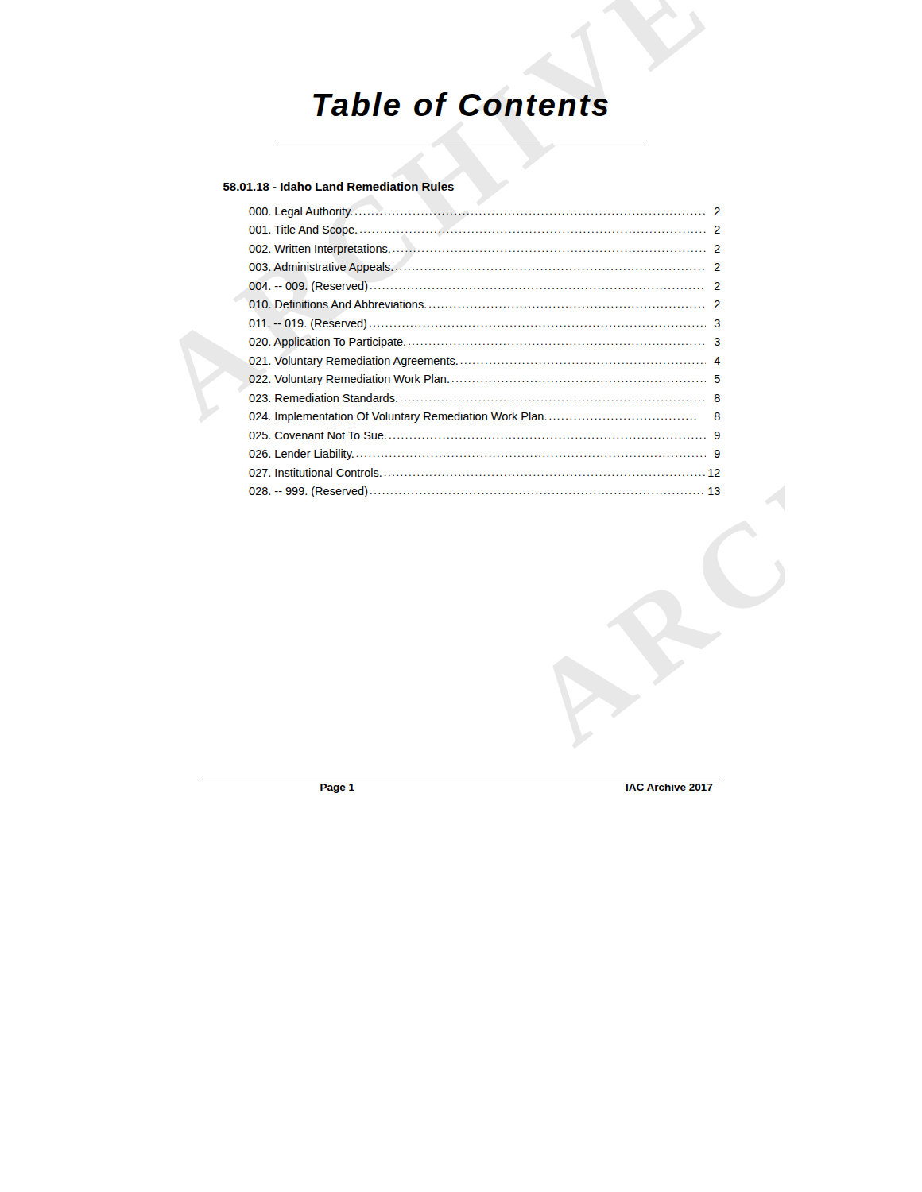ARCHIVE ARCHIVE
Table of Contents
58.01.18 - Idaho Land Remediation Rules
000. Legal Authority............................................................................................................ 2
001. Title And Scope............................................................................................................ 2
002. Written Interpretations................................................................................................... 2
003. Administrative Appeals................................................................................................. 2
004. -- 009. (Reserved).......................................................................................................... 2
010. Definitions And Abbreviations...................................................................................... 2
011. -- 019. (Reserved).......................................................................................................... 3
020. Application To Participate.............................................................................................. 3
021. Voluntary Remediation Agreements............................................................................. 4
022. Voluntary Remediation Work Plan.................................................................................. 5
023. Remediation Standards................................................................................................ 8
024. Implementation Of Voluntary Remediation Work Plan..................................... 8
025. Covenant Not To Sue................................................................................................... 9
026. Lender Liability.............................................................................................................. 9
027. Institutional Controls................................................................................................. 12
028. -- 999. (Reserved)........................................................................................................ 13
Page 1
IAC Archive 2017